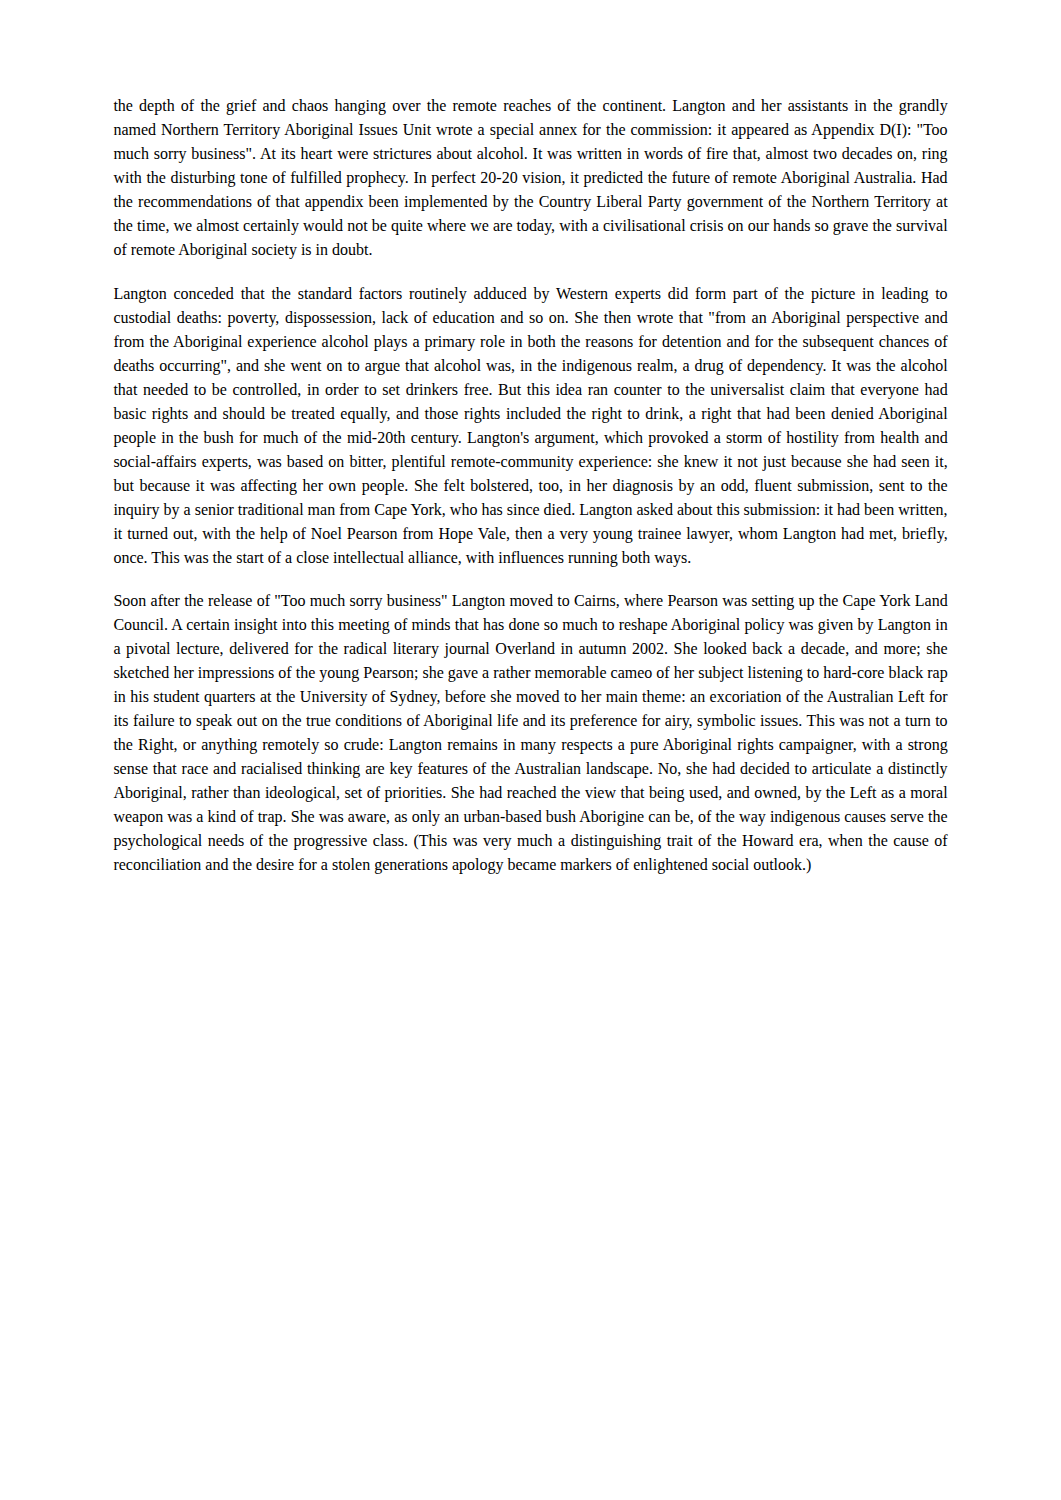the depth of the grief and chaos hanging over the remote reaches of the continent. Langton and her assistants in the grandly named Northern Territory Aboriginal Issues Unit wrote a special annex for the commission: it appeared as Appendix D(I): "Too much sorry business". At its heart were strictures about alcohol. It was written in words of fire that, almost two decades on, ring with the disturbing tone of fulfilled prophecy. In perfect 20-20 vision, it predicted the future of remote Aboriginal Australia. Had the recommendations of that appendix been implemented by the Country Liberal Party government of the Northern Territory at the time, we almost certainly would not be quite where we are today, with a civilisational crisis on our hands so grave the survival of remote Aboriginal society is in doubt.
Langton conceded that the standard factors routinely adduced by Western experts did form part of the picture in leading to custodial deaths: poverty, dispossession, lack of education and so on. She then wrote that "from an Aboriginal perspective and from the Aboriginal experience alcohol plays a primary role in both the reasons for detention and for the subsequent chances of deaths occurring", and she went on to argue that alcohol was, in the indigenous realm, a drug of dependency. It was the alcohol that needed to be controlled, in order to set drinkers free. But this idea ran counter to the universalist claim that everyone had basic rights and should be treated equally, and those rights included the right to drink, a right that had been denied Aboriginal people in the bush for much of the mid-20th century. Langton's argument, which provoked a storm of hostility from health and social-affairs experts, was based on bitter, plentiful remote-community experience: she knew it not just because she had seen it, but because it was affecting her own people. She felt bolstered, too, in her diagnosis by an odd, fluent submission, sent to the inquiry by a senior traditional man from Cape York, who has since died. Langton asked about this submission: it had been written, it turned out, with the help of Noel Pearson from Hope Vale, then a very young trainee lawyer, whom Langton had met, briefly, once. This was the start of a close intellectual alliance, with influences running both ways.
Soon after the release of "Too much sorry business" Langton moved to Cairns, where Pearson was setting up the Cape York Land Council. A certain insight into this meeting of minds that has done so much to reshape Aboriginal policy was given by Langton in a pivotal lecture, delivered for the radical literary journal Overland in autumn 2002. She looked back a decade, and more; she sketched her impressions of the young Pearson; she gave a rather memorable cameo of her subject listening to hard-core black rap in his student quarters at the University of Sydney, before she moved to her main theme: an excoriation of the Australian Left for its failure to speak out on the true conditions of Aboriginal life and its preference for airy, symbolic issues. This was not a turn to the Right, or anything remotely so crude: Langton remains in many respects a pure Aboriginal rights campaigner, with a strong sense that race and racialised thinking are key features of the Australian landscape. No, she had decided to articulate a distinctly Aboriginal, rather than ideological, set of priorities. She had reached the view that being used, and owned, by the Left as a moral weapon was a kind of trap. She was aware, as only an urban-based bush Aborigine can be, of the way indigenous causes serve the psychological needs of the progressive class. (This was very much a distinguishing trait of the Howard era, when the cause of reconciliation and the desire for a stolen generations apology became markers of enlightened social outlook.)